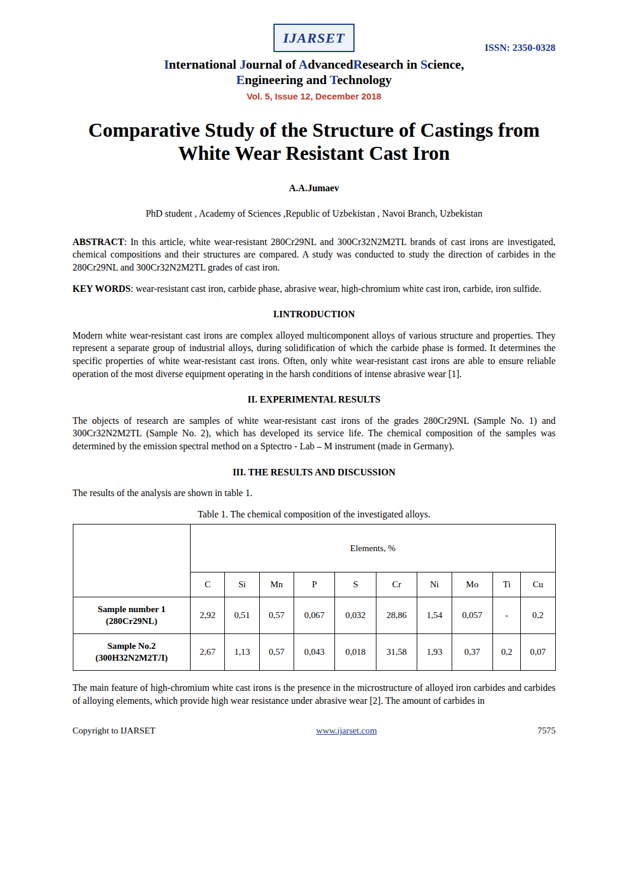IJARSET
ISSN: 2350-0328
International Journal of AdvancedResearch in Science,
Engineering and Technology
Vol. 5, Issue 12, December 2018
Comparative Study of the Structure of Castings from White Wear Resistant Cast Iron
A.A.Jumaev
PhD student , Academy of Sciences ,Republic of Uzbekistan , Navoi Branch, Uzbekistan
ABSTRACT: In this article, white wear-resistant 280Cr29NL and 300Cr32N2M2TL brands of cast irons are investigated, chemical compositions and their structures are compared. A study was conducted to study the direction of carbides in the 280Cr29NL and 300Cr32N2M2TL grades of cast iron.
KEY WORDS: wear-resistant cast iron, carbide phase, abrasive wear, high-chromium white cast iron, carbide, iron sulfide.
I.INTRODUCTION
Modern white wear-resistant cast irons are complex alloyed multicomponent alloys of various structure and properties. They represent a separate group of industrial alloys, during solidification of which the carbide phase is formed. It determines the specific properties of white wear-resistant cast irons. Often, only white wear-resistant cast irons are able to ensure reliable operation of the most diverse equipment operating in the harsh conditions of intense abrasive wear [1].
II. EXPERIMENTAL RESULTS
The objects of research are samples of white wear-resistant cast irons of the grades 280Cr29NL (Sample No. 1) and 300Cr32N2M2TL (Sample No. 2), which has developed its service life. The chemical composition of the samples was determined by the emission spectral method on a Sptectro - Lab – M instrument (made in Germany).
III. THE RESULTS AND DISCUSSION
The results of the analysis are shown in table 1.
Table 1. The chemical composition of the investigated alloys.
| | Elements, % |
| C | Si | Mn | P | S | Cr | Ni | Mo | Ti | Cu |
| Sample number 1 (280Cr29NL) | 2,92 | 0,51 | 0,57 | 0,067 | 0,032 | 28,86 | 1,54 | 0,057 | - | 0,2 |
| Sample No.2 (300Н32N2M2TЛ) | 2,67 | 1,13 | 0,57 | 0,043 | 0,018 | 31,58 | 1,93 | 0,37 | 0,2 | 0,07 |
The main feature of high-chromium white cast irons is the presence in the microstructure of alloyed iron carbides and carbides of alloying elements, which provide high wear resistance under abrasive wear [2]. The amount of carbides in
Copyright to IJARSET www.ijarset.com 7575